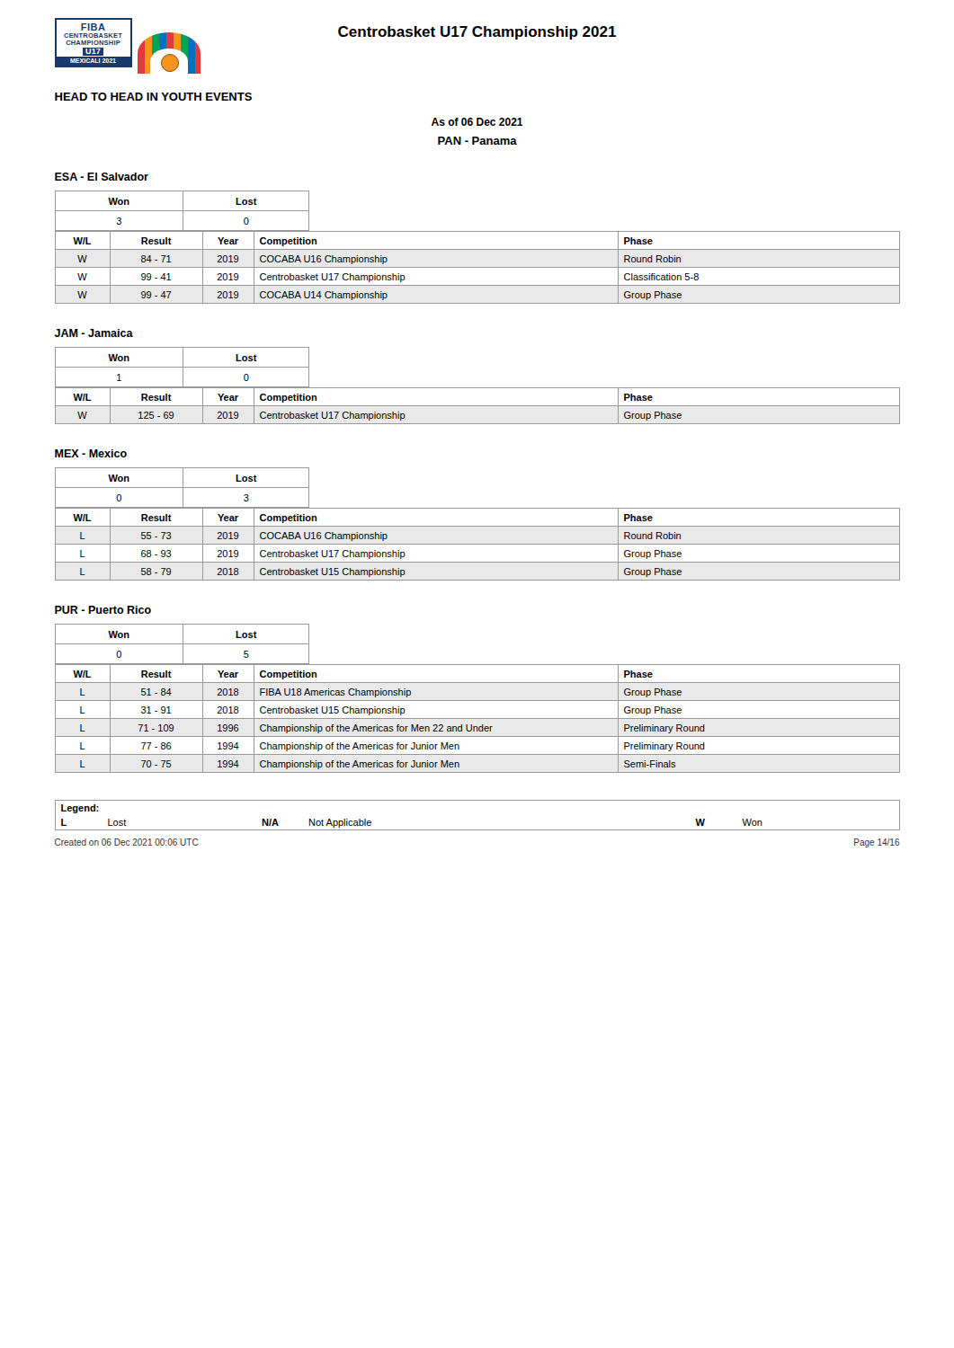FIBA
CENTROBASKET
CHAMPIONSHIP U17
MEXICALI 2021
Centrobasket U17 Championship 2021
HEAD TO HEAD IN YOUTH EVENTS
As of 06 Dec 2021
PAN - Panama
ESA - El Salvador
| Won | Lost | |
| 3 | 0 | |
| W/L | Result | Year | Competition | Phase |
| --- | --- | --- | --- | --- |
| W | 84 - 71 | 2019 | COCABA U16 Championship | Round Robin |
| W | 99 - 41 | 2019 | Centrobasket U17 Championship | Classification 5-8 |
| W | 99 - 47 | 2019 | COCABA U14 Championship | Group Phase |
JAM - Jamaica
| Won | Lost | |
| 1 | 0 | |
| W/L | Result | Year | Competition | Phase |
| --- | --- | --- | --- | --- |
| W | 125 - 69 | 2019 | Centrobasket U17 Championship | Group Phase |
MEX - Mexico
| Won | Lost | |
| 0 | 3 | |
| W/L | Result | Year | Competition | Phase |
| --- | --- | --- | --- | --- |
| L | 55 - 73 | 2019 | COCABA U16 Championship | Round Robin |
| L | 68 - 93 | 2019 | Centrobasket U17 Championship | Group Phase |
| L | 58 - 79 | 2018 | Centrobasket U15 Championship | Group Phase |
PUR - Puerto Rico
| Won | Lost | |
| 0 | 5 | |
| W/L | Result | Year | Competition | Phase |
| --- | --- | --- | --- | --- |
| L | 51 - 84 | 2018 | FIBA U18 Americas Championship | Group Phase |
| L | 31 - 91 | 2018 | Centrobasket U15 Championship | Group Phase |
| L | 71 - 109 | 1996 | Championship of the Americas for Men 22 and Under | Preliminary Round |
| L | 77 - 86 | 1994 | Championship of the Americas for Junior Men | Preliminary Round |
| L | 70 - 75 | 1994 | Championship of the Americas for Junior Men | Semi-Finals |
Legend:
| L | Lost | N/A | Not Applicable | W | Won |
Created on 06 Dec 2021 00:06 UTC
Page 14/16